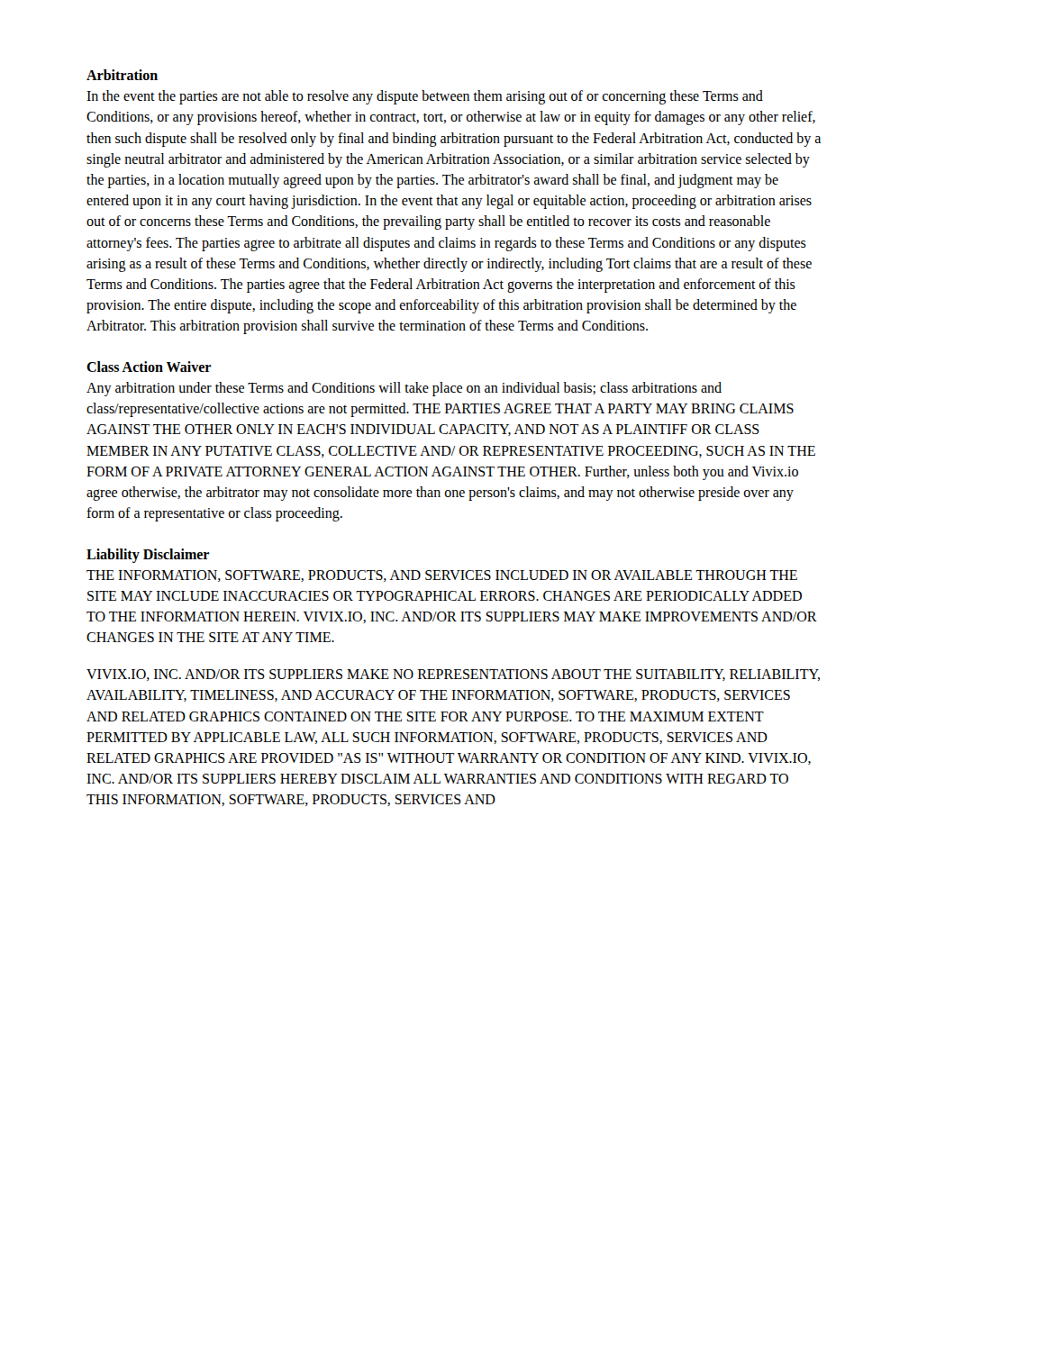Arbitration
In the event the parties are not able to resolve any dispute between them arising out of or concerning these Terms and Conditions, or any provisions hereof, whether in contract, tort, or otherwise at law or in equity for damages or any other relief, then such dispute shall be resolved only by final and binding arbitration pursuant to the Federal Arbitration Act, conducted by a single neutral arbitrator and administered by the American Arbitration Association, or a similar arbitration service selected by the parties, in a location mutually agreed upon by the parties. The arbitrator's award shall be final, and judgment may be entered upon it in any court having jurisdiction. In the event that any legal or equitable action, proceeding or arbitration arises out of or concerns these Terms and Conditions, the prevailing party shall be entitled to recover its costs and reasonable attorney's fees. The parties agree to arbitrate all disputes and claims in regards to these Terms and Conditions or any disputes arising as a result of these Terms and Conditions, whether directly or indirectly, including Tort claims that are a result of these Terms and Conditions. The parties agree that the Federal Arbitration Act governs the interpretation and enforcement of this provision. The entire dispute, including the scope and enforceability of this arbitration provision shall be determined by the Arbitrator. This arbitration provision shall survive the termination of these Terms and Conditions.
Class Action Waiver
Any arbitration under these Terms and Conditions will take place on an individual basis; class arbitrations and class/representative/collective actions are not permitted. THE PARTIES AGREE THAT A PARTY MAY BRING CLAIMS AGAINST THE OTHER ONLY IN EACH'S INDIVIDUAL CAPACITY, AND NOT AS A PLAINTIFF OR CLASS MEMBER IN ANY PUTATIVE CLASS, COLLECTIVE AND/ OR REPRESENTATIVE PROCEEDING, SUCH AS IN THE FORM OF A PRIVATE ATTORNEY GENERAL ACTION AGAINST THE OTHER. Further, unless both you and Vivix.io agree otherwise, the arbitrator may not consolidate more than one person's claims, and may not otherwise preside over any form of a representative or class proceeding.
Liability Disclaimer
THE INFORMATION, SOFTWARE, PRODUCTS, AND SERVICES INCLUDED IN OR AVAILABLE THROUGH THE SITE MAY INCLUDE INACCURACIES OR TYPOGRAPHICAL ERRORS. CHANGES ARE PERIODICALLY ADDED TO THE INFORMATION HEREIN. VIVIX.IO, INC. AND/OR ITS SUPPLIERS MAY MAKE IMPROVEMENTS AND/OR CHANGES IN THE SITE AT ANY TIME.
VIVIX.IO, INC. AND/OR ITS SUPPLIERS MAKE NO REPRESENTATIONS ABOUT THE SUITABILITY, RELIABILITY, AVAILABILITY, TIMELINESS, AND ACCURACY OF THE INFORMATION, SOFTWARE, PRODUCTS, SERVICES AND RELATED GRAPHICS CONTAINED ON THE SITE FOR ANY PURPOSE. TO THE MAXIMUM EXTENT PERMITTED BY APPLICABLE LAW, ALL SUCH INFORMATION, SOFTWARE, PRODUCTS, SERVICES AND RELATED GRAPHICS ARE PROVIDED "AS IS" WITHOUT WARRANTY OR CONDITION OF ANY KIND. VIVIX.IO, INC. AND/OR ITS SUPPLIERS HEREBY DISCLAIM ALL WARRANTIES AND CONDITIONS WITH REGARD TO THIS INFORMATION, SOFTWARE, PRODUCTS, SERVICES AND